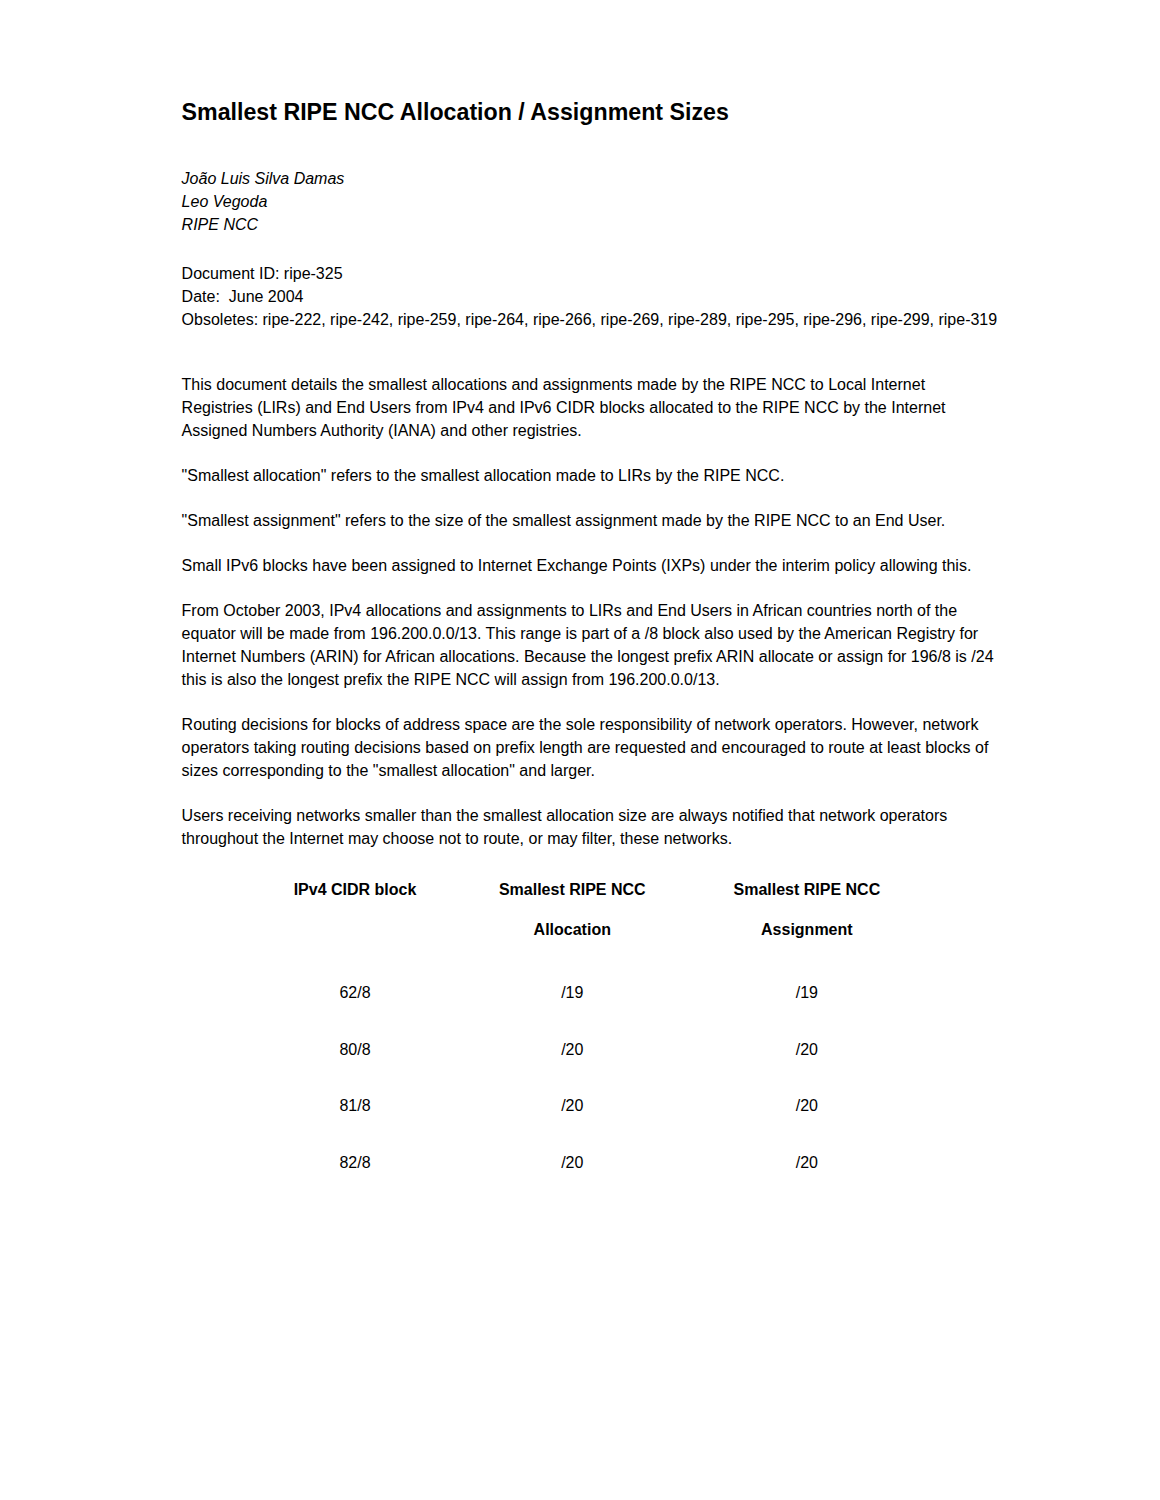Smallest RIPE NCC Allocation / Assignment Sizes
João Luis Silva Damas
Leo Vegoda
RIPE NCC
Document ID: ripe-325
Date: June 2004
Obsoletes: ripe-222, ripe-242, ripe-259, ripe-264, ripe-266, ripe-269, ripe-289, ripe-295, ripe-296, ripe-299, ripe-319
This document details the smallest allocations and assignments made by the RIPE NCC to Local Internet Registries (LIRs) and End Users from IPv4 and IPv6 CIDR blocks allocated to the RIPE NCC by the Internet Assigned Numbers Authority (IANA) and other registries.
"Smallest allocation" refers to the smallest allocation made to LIRs by the RIPE NCC.
"Smallest assignment" refers to the size of the smallest assignment made by the RIPE NCC to an End User.
Small IPv6 blocks have been assigned to Internet Exchange Points (IXPs) under the interim policy allowing this.
From October 2003, IPv4 allocations and assignments to LIRs and End Users in African countries north of the equator will be made from 196.200.0.0/13. This range is part of a /8 block also used by the American Registry for Internet Numbers (ARIN) for African allocations. Because the longest prefix ARIN allocate or assign for 196/8 is /24 this is also the longest prefix the RIPE NCC will assign from 196.200.0.0/13.
Routing decisions for blocks of address space are the sole responsibility of network operators. However, network operators taking routing decisions based on prefix length are requested and encouraged to route at least blocks of sizes corresponding to the "smallest allocation" and larger.
Users receiving networks smaller than the smallest allocation size are always notified that network operators throughout the Internet may choose not to route, or may filter, these networks.
| IPv4 CIDR block | Smallest RIPE NCC Allocation | Smallest RIPE NCC Assignment |
| --- | --- | --- |
| 62/8 | /19 | /19 |
| 80/8 | /20 | /20 |
| 81/8 | /20 | /20 |
| 82/8 | /20 | /20 |